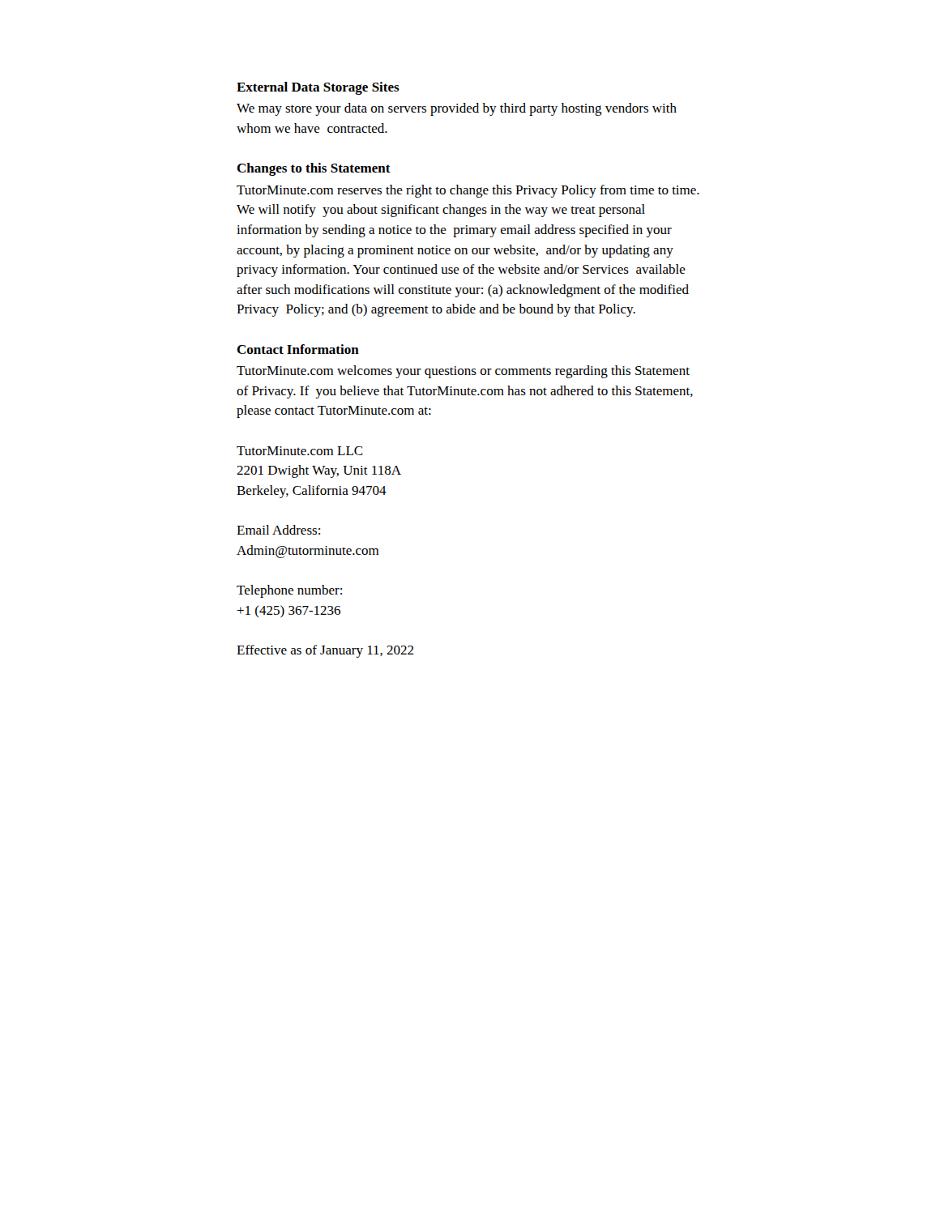External Data Storage Sites
We may store your data on servers provided by third party hosting vendors with whom we have contracted.
Changes to this Statement
TutorMinute.com reserves the right to change this Privacy Policy from time to time. We will notify you about significant changes in the way we treat personal information by sending a notice to the primary email address specified in your account, by placing a prominent notice on our website, and/or by updating any privacy information. Your continued use of the website and/or Services available after such modifications will constitute your: (a) acknowledgment of the modified Privacy Policy; and (b) agreement to abide and be bound by that Policy.
Contact Information
TutorMinute.com welcomes your questions or comments regarding this Statement of Privacy. If you believe that TutorMinute.com has not adhered to this Statement, please contact TutorMinute.com at:
TutorMinute.com LLC
2201 Dwight Way, Unit 118A
Berkeley, California 94704
Email Address:
Admin@tutorminute.com
Telephone number:
+1 (425) 367-1236
Effective as of January 11, 2022